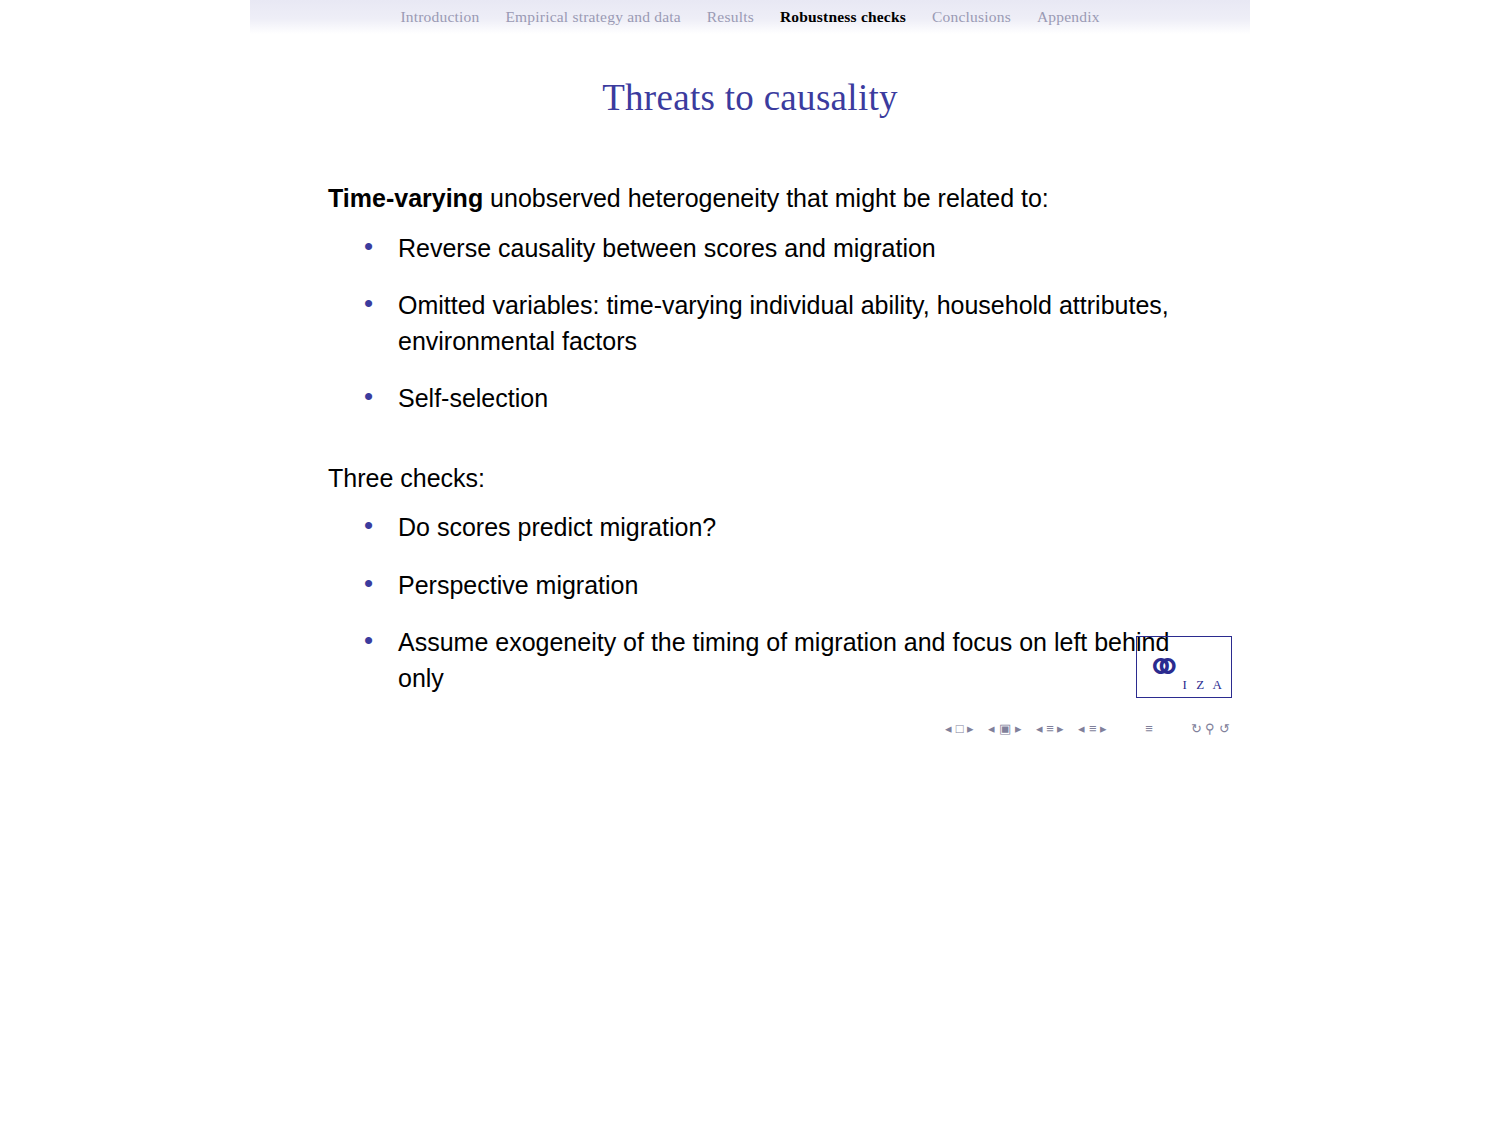Introduction Empirical strategy and data Results Robustness checks Conclusions Appendix
Threats to causality
Time-varying unobserved heterogeneity that might be related to:
Reverse causality between scores and migration
Omitted variables: time-varying individual ability, household attributes, environmental factors
Self-selection
Three checks:
Do scores predict migration?
Perspective migration
Assume exogeneity of the timing of migration and focus on left behind only
⚭
I Z A
◂ □ ▸ ◂ ▣ ▸ ◂ ≡ ▸ ◂ ≡ ▸ ≡ ↻ ⚲ ↺